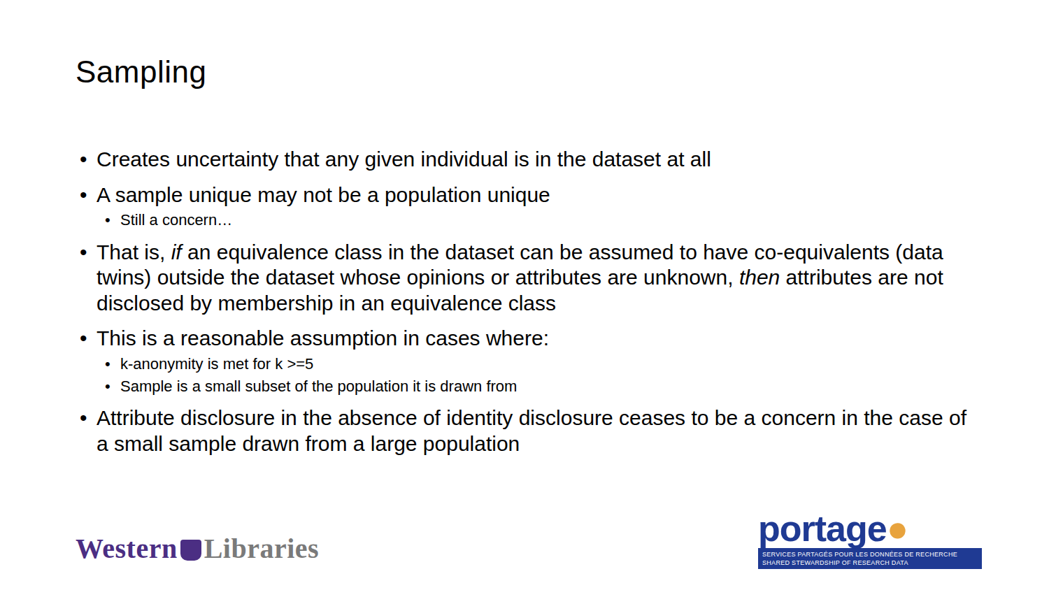Sampling
Creates uncertainty that any given individual is in the dataset at all
A sample unique may not be a population unique
Still a concern…
That is, if an equivalence class in the dataset can be assumed to have co-equivalents (data twins) outside the dataset whose opinions or attributes are unknown, then attributes are not disclosed by membership in an equivalence class
This is a reasonable assumption in cases where:
k-anonymity is met for k >=5
Sample is a small subset of the population it is drawn from
Attribute disclosure in the absence of identity disclosure ceases to be a concern in the case of a small sample drawn from a large population
Western Libraries
portage●
Services partagés pour les données de recherche
Shared Stewardship of Research Data